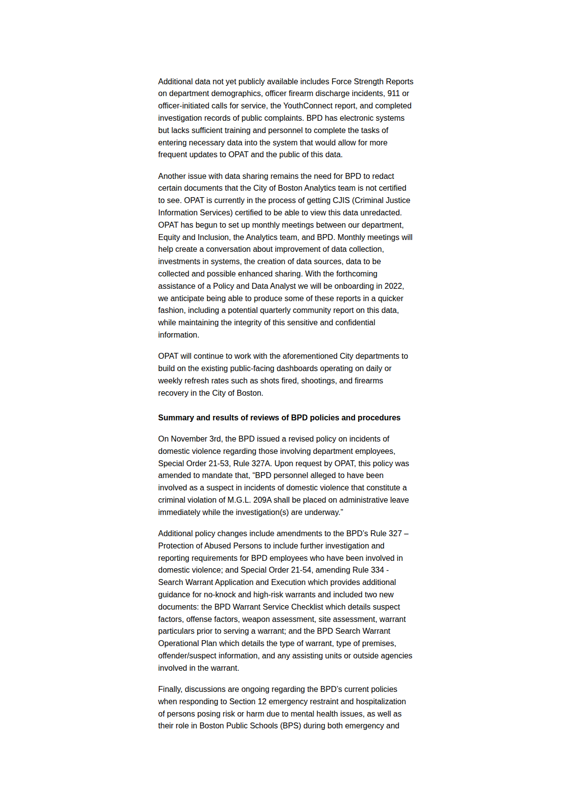Additional data not yet publicly available includes Force Strength Reports on department demographics, officer firearm discharge incidents, 911 or officer-initiated calls for service, the YouthConnect report, and completed investigation records of public complaints. BPD has electronic systems but lacks sufficient training and personnel to complete the tasks of entering necessary data into the system that would allow for more frequent updates to OPAT and the public of this data.
Another issue with data sharing remains the need for BPD to redact certain documents that the City of Boston Analytics team is not certified to see. OPAT is currently in the process of getting CJIS (Criminal Justice Information Services) certified to be able to view this data unredacted. OPAT has begun to set up monthly meetings between our department, Equity and Inclusion, the Analytics team, and BPD. Monthly meetings will help create a conversation about improvement of data collection, investments in systems, the creation of data sources, data to be collected and possible enhanced sharing. With the forthcoming assistance of a Policy and Data Analyst we will be onboarding in 2022, we anticipate being able to produce some of these reports in a quicker fashion, including a potential quarterly community report on this data, while maintaining the integrity of this sensitive and confidential information.
OPAT will continue to work with the aforementioned City departments to build on the existing public-facing dashboards operating on daily or weekly refresh rates such as shots fired, shootings, and firearms recovery in the City of Boston.
Summary and results of reviews of BPD policies and procedures
On November 3rd, the BPD issued a revised policy on incidents of domestic violence regarding those involving department employees, Special Order 21-53, Rule 327A. Upon request by OPAT, this policy was amended to mandate that, “BPD personnel alleged to have been involved as a suspect in incidents of domestic violence that constitute a criminal violation of M.G.L. 209A shall be placed on administrative leave immediately while the investigation(s) are underway.”
Additional policy changes include amendments to the BPD’s Rule 327 – Protection of Abused Persons to include further investigation and reporting requirements for BPD employees who have been involved in domestic violence; and Special Order 21-54, amending Rule 334 - Search Warrant Application and Execution which provides additional guidance for no-knock and high-risk warrants and included two new documents: the BPD Warrant Service Checklist which details suspect factors, offense factors, weapon assessment, site assessment, warrant particulars prior to serving a warrant; and the BPD Search Warrant Operational Plan which details the type of warrant, type of premises, offender/suspect information, and any assisting units or outside agencies involved in the warrant.
Finally, discussions are ongoing regarding the BPD’s current policies when responding to Section 12 emergency restraint and hospitalization of persons posing risk or harm due to mental health issues, as well as their role in Boston Public Schools (BPS) during both emergency and